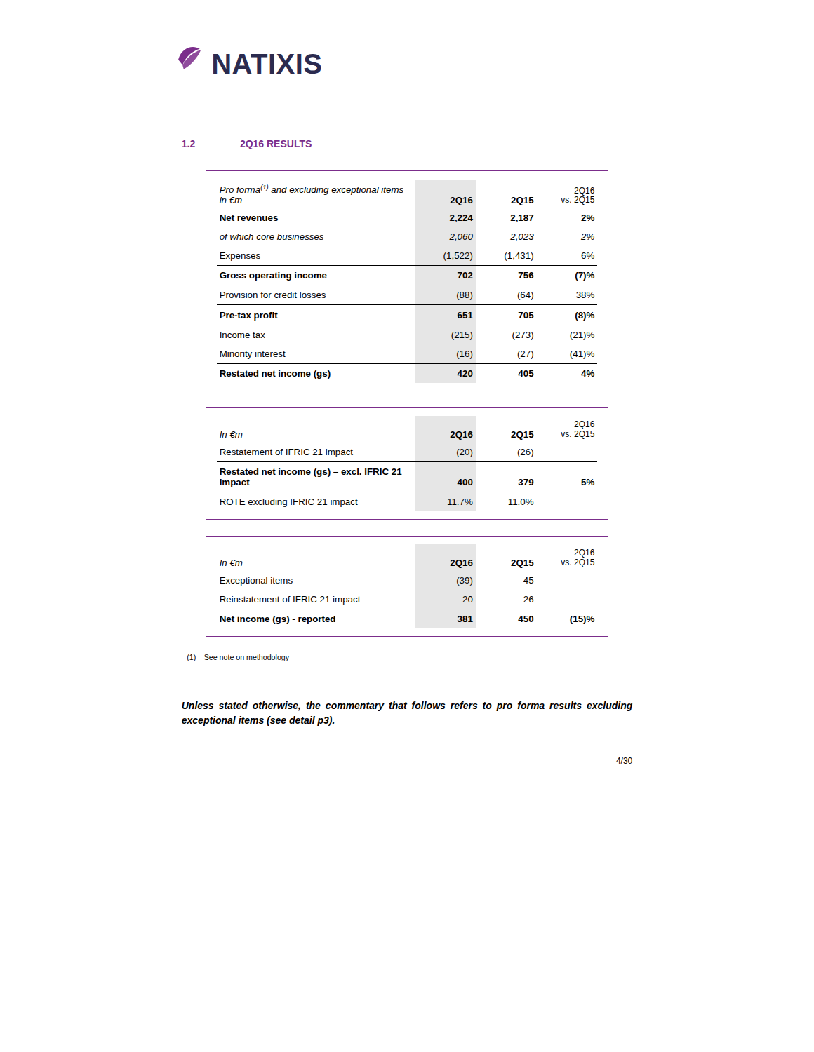NATIXIS
1.2 2Q16 RESULTS
| Pro forma (1) and excluding exceptional items in €m | 2Q16 | 2Q15 | 2Q16 vs. 2Q15 |
| Net revenues | 2,224 | 2,187 | 2% |
| of which core businesses | 2,060 | 2,023 | 2% |
| Expenses | (1,522) | (1,431) | 6% |
| Gross operating income | 702 | 756 | (7)% |
| Provision for credit losses | (88) | (64) | 38% |
| Pre-tax profit | 651 | 705 | (8)% |
| Income tax | (215) | (273) | (21)% |
| Minority interest | (16) | (27) | (41)% |
| Restated net income (gs) | 420 | 405 | 4% |
| In €m | 2Q16 | 2Q15 | 2Q16 vs. 2Q15 |
| Restatement of IFRIC 21 impact | (20) | (26) | |
| Restated net income (gs) – excl. IFRIC 21 impact | 400 | 379 | 5% |
| ROTE excluding IFRIC 21 impact | 11.7% | 11.0% | |
| In €m | 2Q16 | 2Q15 | 2Q16 vs. 2Q15 |
| Exceptional items | (39) | 45 | |
| Reinstatement of IFRIC 21 impact | 20 | 26 | |
| Net income (gs) - reported | 381 | 450 | (15)% |
(1) See note on methodology
Unless stated otherwise, the commentary that follows refers to pro forma results excluding exceptional items (see detail p3).
4/30